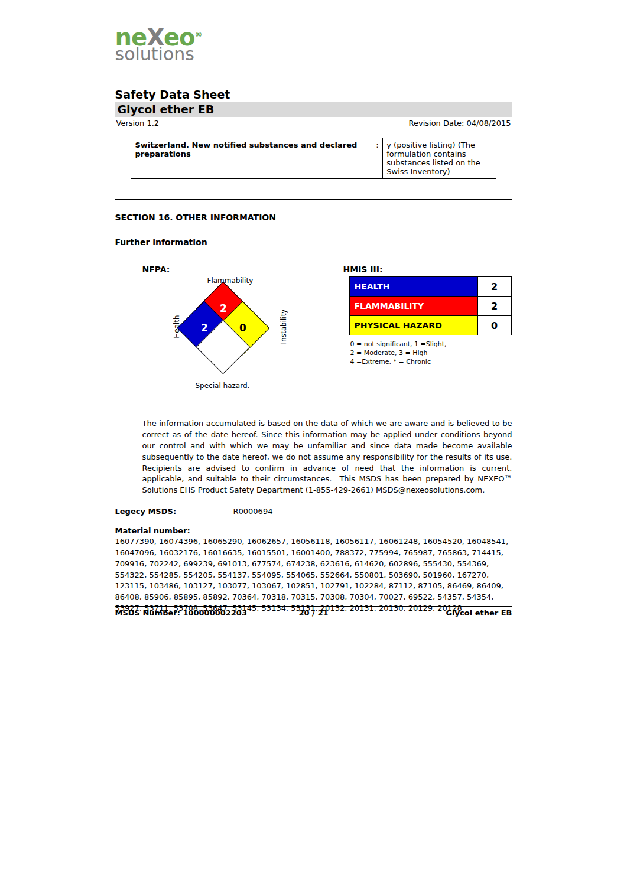neXeo®
solutions
Safety Data Sheet
Glycol ether EB
Version 1.2 Revision Date: 04/08/2015
| Switzerland. New notified substances and declared preparations | : | y (positive listing) (The formulation contains substances listed on the Swiss Inventory) |
SECTION 16. OTHER INFORMATION
Further information
NFPA:
Flammability
Health
Instability
Special hazard.
2
2
0
HMIS III:
| HEALTH | 2 |
| FLAMMABILITY | 2 |
| PHYSICAL HAZARD | 0 |
0 = not significant, 1 =Slight,
2 = Moderate, 3 = High
4 =Extreme, * = Chronic
The information accumulated is based on the data of which we are aware and is believed to be correct as of the date hereof. Since this information may be applied under conditions beyond our control and with which we may be unfamiliar and since data made become available subsequently to the date hereof, we do not assume any responsibility for the results of its use. Recipients are advised to confirm in advance of need that the information is current, applicable, and suitable to their circumstances. This MSDS has been prepared by NEXEO™ Solutions EHS Product Safety Department (1-855-429-2661) MSDS@nexeosolutions.com.
Legecy MSDS:
R0000694
Material number:
16077390, 16074396, 16065290, 16062657, 16056118, 16056117, 16061248, 16054520, 16048541, 16047096, 16032176, 16016635, 16015501, 16001400, 788372, 775994, 765987, 765863, 714415, 709916, 702242, 699239, 691013, 677574, 674238, 623616, 614620, 602896, 555430, 554369, 554322, 554285, 554205, 554137, 554095, 554065, 552664, 550801, 503690, 501960, 167270, 123115, 103486, 103127, 103077, 103067, 102851, 102791, 102284, 87112, 87105, 86469, 86409, 86408, 85906, 85895, 85892, 70364, 70318, 70315, 70308, 70304, 70027, 69522, 54357, 54354, 53927, 53711, 53708, 53647, 53145, 53134, 53131, 20132, 20131, 20130, 20129, 20128
MSDS Number: 100000002203
20 / 21
Glycol ether EB